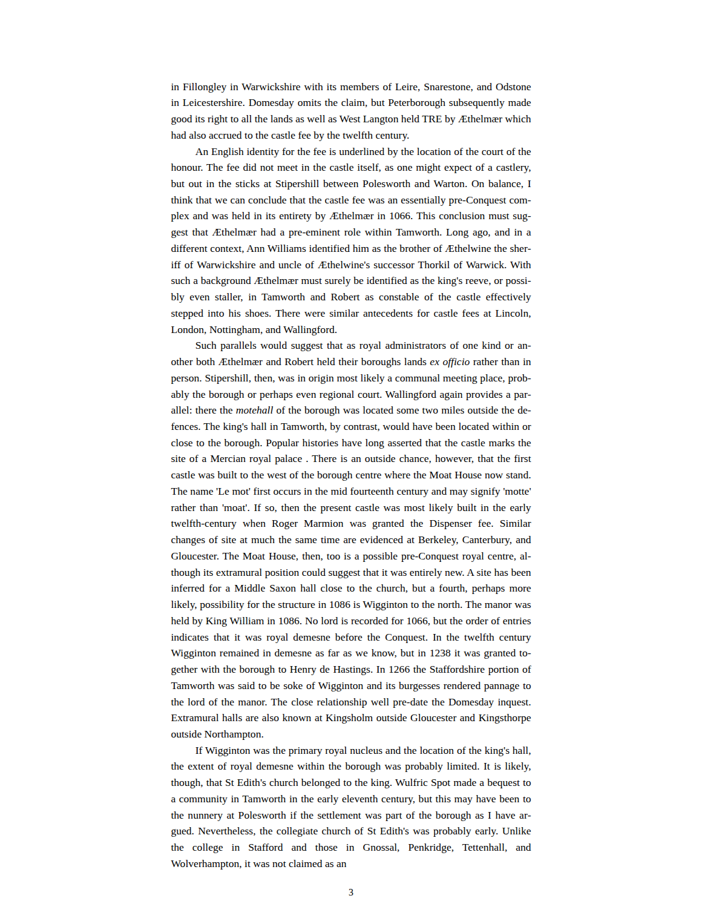in Fillongley in Warwickshire with its members of Leire, Snarestone, and Odstone in Leicestershire. Domesday omits the claim, but Peterborough subsequently made good its right to all the lands as well as West Langton held TRE by Æthelmær which had also accrued to the castle fee by the twelfth century.
An English identity for the fee is underlined by the location of the court of the honour. The fee did not meet in the castle itself, as one might expect of a castlery, but out in the sticks at Stipershill between Polesworth and Warton. On balance, I think that we can conclude that the castle fee was an essentially pre-Conquest complex and was held in its entirety by Æthelmær in 1066. This conclusion must suggest that Æthelmær had a pre-eminent role within Tamworth. Long ago, and in a different context, Ann Williams identified him as the brother of Æthelwine the sheriff of Warwickshire and uncle of Æthelwine's successor Thorkil of Warwick. With such a background Æthelmær must surely be identified as the king's reeve, or possibly even staller, in Tamworth and Robert as constable of the castle effectively stepped into his shoes. There were similar antecedents for castle fees at Lincoln, London, Nottingham, and Wallingford.
Such parallels would suggest that as royal administrators of one kind or another both Æthelmær and Robert held their boroughs lands ex officio rather than in person. Stipershill, then, was in origin most likely a communal meeting place, probably the borough or perhaps even regional court. Wallingford again provides a parallel: there the motehall of the borough was located some two miles outside the defences. The king's hall in Tamworth, by contrast, would have been located within or close to the borough. Popular histories have long asserted that the castle marks the site of a Mercian royal palace . There is an outside chance, however, that the first castle was built to the west of the borough centre where the Moat House now stand. The name 'Le mot' first occurs in the mid fourteenth century and may signify 'motte' rather than 'moat'. If so, then the present castle was most likely built in the early twelfth-century when Roger Marmion was granted the Dispenser fee. Similar changes of site at much the same time are evidenced at Berkeley, Canterbury, and Gloucester. The Moat House, then, too is a possible pre-Conquest royal centre, although its extramural position could suggest that it was entirely new. A site has been inferred for a Middle Saxon hall close to the church, but a fourth, perhaps more likely, possibility for the structure in 1086 is Wigginton to the north. The manor was held by King William in 1086. No lord is recorded for 1066, but the order of entries indicates that it was royal demesne before the Conquest. In the twelfth century Wigginton remained in demesne as far as we know, but in 1238 it was granted together with the borough to Henry de Hastings. In 1266 the Staffordshire portion of Tamworth was said to be soke of Wigginton and its burgesses rendered pannage to the lord of the manor. The close relationship well pre-date the Domesday inquest. Extramural halls are also known at Kingsholm outside Gloucester and Kingsthorpe outside Northampton.
If Wigginton was the primary royal nucleus and the location of the king's hall, the extent of royal demesne within the borough was probably limited. It is likely, though, that St Edith's church belonged to the king. Wulfric Spot made a bequest to a community in Tamworth in the early eleventh century, but this may have been to the nunnery at Polesworth if the settlement was part of the borough as I have argued. Nevertheless, the collegiate church of St Edith's was probably early. Unlike the college in Stafford and those in Gnossal, Penkridge, Tettenhall, and Wolverhampton, it was not claimed as an
3